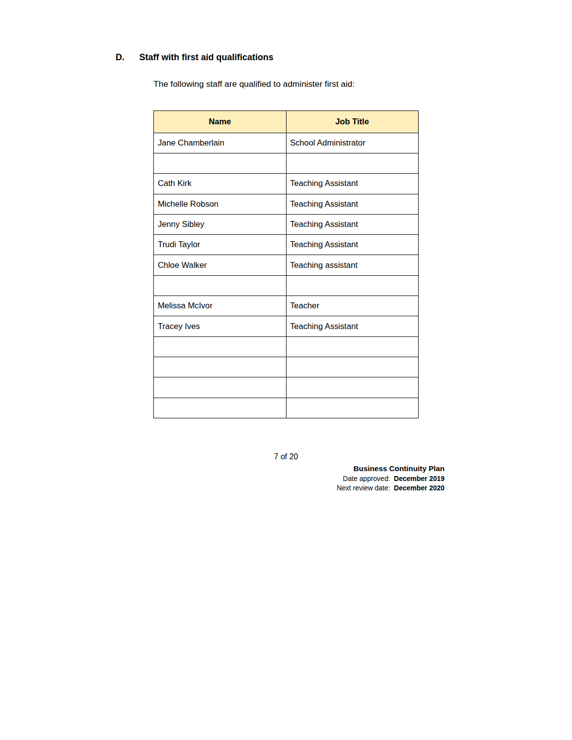D. Staff with first aid qualifications
The following staff are qualified to administer first aid:
| Name | Job Title |
| --- | --- |
| Jane Chamberlain | School Administrator |
| Cath Kirk | Teaching Assistant |
| Michelle Robson | Teaching Assistant |
| Jenny Sibley | Teaching Assistant |
| Trudi Taylor | Teaching Assistant |
| Chloe Walker | Teaching assistant |
| Melissa McIvor | Teacher |
| Tracey Ives | Teaching Assistant |
7 of 20
Business Continuity Plan
Date approved: December 2019
Next review date: December 2020